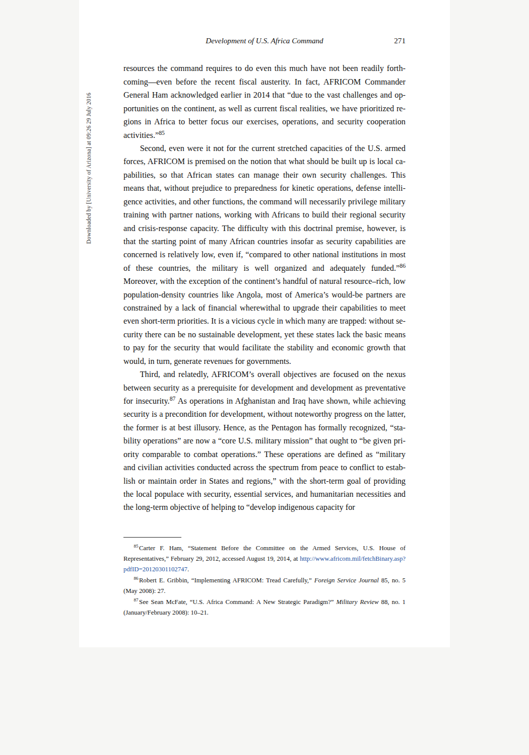Downloaded by [University of Arizona] at 09:26 29 July 2016
Development of U.S. Africa Command 271
resources the command requires to do even this much have not been readily forthcoming—even before the recent fiscal austerity. In fact, AFRICOM Commander General Ham acknowledged earlier in 2014 that “due to the vast challenges and opportunities on the continent, as well as current fiscal realities, we have prioritized regions in Africa to better focus our exercises, operations, and security cooperation activities.”85
Second, even were it not for the current stretched capacities of the U.S. armed forces, AFRICOM is premised on the notion that what should be built up is local capabilities, so that African states can manage their own security challenges. This means that, without prejudice to preparedness for kinetic operations, defense intelligence activities, and other functions, the command will necessarily privilege military training with partner nations, working with Africans to build their regional security and crisis-response capacity. The difficulty with this doctrinal premise, however, is that the starting point of many African countries insofar as security capabilities are concerned is relatively low, even if, “compared to other national institutions in most of these countries, the military is well organized and adequately funded.”86 Moreover, with the exception of the continent’s handful of natural resource–rich, low population-density countries like Angola, most of America’s would-be partners are constrained by a lack of financial wherewithal to upgrade their capabilities to meet even short-term priorities. It is a vicious cycle in which many are trapped: without security there can be no sustainable development, yet these states lack the basic means to pay for the security that would facilitate the stability and economic growth that would, in turn, generate revenues for governments.
Third, and relatedly, AFRICOM’s overall objectives are focused on the nexus between security as a prerequisite for development and development as preventative for insecurity.87 As operations in Afghanistan and Iraq have shown, while achieving security is a precondition for development, without noteworthy progress on the latter, the former is at best illusory. Hence, as the Pentagon has formally recognized, “stability operations” are now a “core U.S. military mission” that ought to “be given priority comparable to combat operations.” These operations are defined as “military and civilian activities conducted across the spectrum from peace to conflict to establish or maintain order in States and regions,” with the short-term goal of providing the local populace with security, essential services, and humanitarian necessities and the long-term objective of helping to “develop indigenous capacity for
85Carter F. Ham, “Statement Before the Committee on the Armed Services, U.S. House of Representatives,” February 29, 2012, accessed August 19, 2014, at http://www.africom.mil/fetchBinary.asp?pdfID=20120301102747.
86Robert E. Gribbin, “Implementing AFRICOM: Tread Carefully,” Foreign Service Journal 85, no. 5 (May 2008): 27.
87See Sean McFate, “U.S. Africa Command: A New Strategic Paradigm?” Military Review 88, no. 1 (January/February 2008): 10–21.